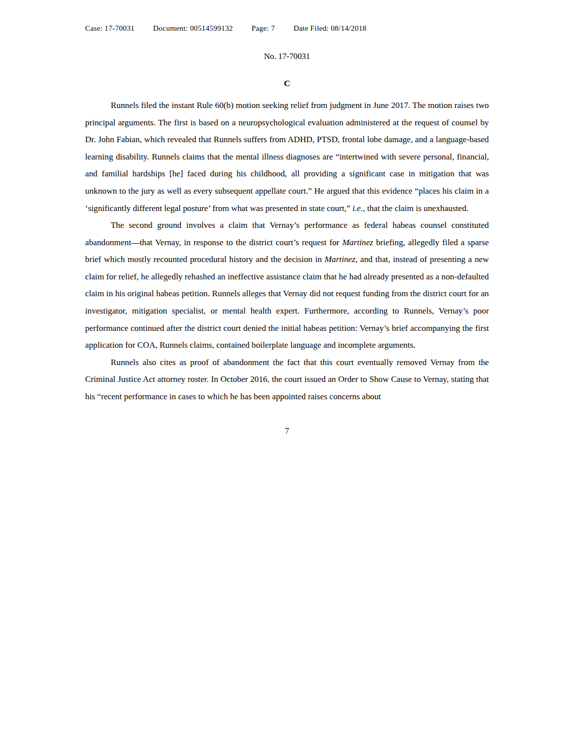Case: 17-70031 Document: 00514599132 Page: 7 Date Filed: 08/14/2018
No. 17-70031
C
Runnels filed the instant Rule 60(b) motion seeking relief from judgment in June 2017. The motion raises two principal arguments. The first is based on a neuropsychological evaluation administered at the request of counsel by Dr. John Fabian, which revealed that Runnels suffers from ADHD, PTSD, frontal lobe damage, and a language-based learning disability. Runnels claims that the mental illness diagnoses are “intertwined with severe personal, financial, and familial hardships [he] faced during his childhood, all providing a significant case in mitigation that was unknown to the jury as well as every subsequent appellate court.” He argued that this evidence “places his claim in a ‘significantly different legal posture’ from what was presented in state court,” i.e., that the claim is unexhausted.
The second ground involves a claim that Vernay’s performance as federal habeas counsel constituted abandonment—that Vernay, in response to the district court’s request for Martinez briefing, allegedly filed a sparse brief which mostly recounted procedural history and the decision in Martinez, and that, instead of presenting a new claim for relief, he allegedly rehashed an ineffective assistance claim that he had already presented as a non-defaulted claim in his original habeas petition. Runnels alleges that Vernay did not request funding from the district court for an investigator, mitigation specialist, or mental health expert. Furthermore, according to Runnels, Vernay’s poor performance continued after the district court denied the initial habeas petition: Vernay’s brief accompanying the first application for COA, Runnels claims, contained boilerplate language and incomplete arguments.
Runnels also cites as proof of abandonment the fact that this court eventually removed Vernay from the Criminal Justice Act attorney roster. In October 2016, the court issued an Order to Show Cause to Vernay, stating that his “recent performance in cases to which he has been appointed raises concerns about
7